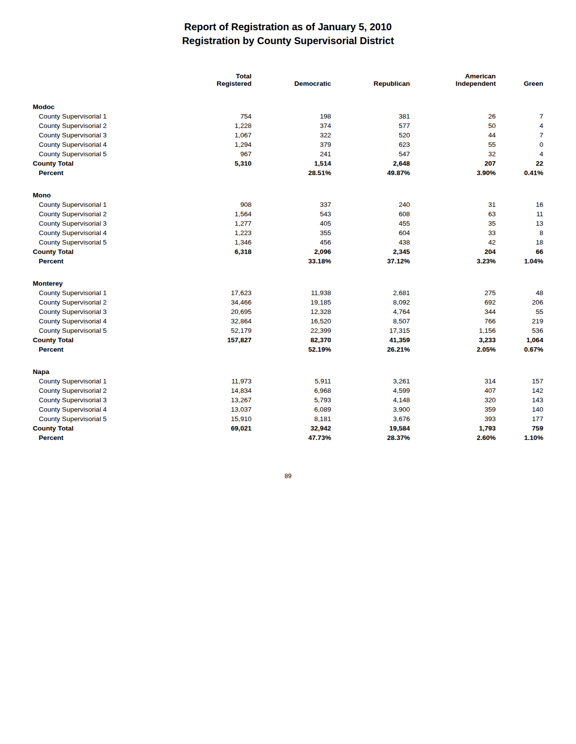Report of Registration as of January 5, 2010
Registration by County Supervisorial District
| | Total Registered | Democratic | Republican | American Independent | Green |
| --- | --- | --- | --- | --- | --- |
| Modoc | | | | | |
| County Supervisorial 1 | 754 | 198 | 381 | 26 | 7 |
| County Supervisorial 2 | 1,228 | 374 | 577 | 50 | 4 |
| County Supervisorial 3 | 1,067 | 322 | 520 | 44 | 7 |
| County Supervisorial 4 | 1,294 | 379 | 623 | 55 | 0 |
| County Supervisorial 5 | 967 | 241 | 547 | 32 | 4 |
| County Total | 5,310 | 1,514 | 2,648 | 207 | 22 |
| Percent | | 28.51% | 49.87% | 3.90% | 0.41% |
| Mono | | | | | |
| County Supervisorial 1 | 908 | 337 | 240 | 31 | 16 |
| County Supervisorial 2 | 1,564 | 543 | 608 | 63 | 11 |
| County Supervisorial 3 | 1,277 | 405 | 455 | 35 | 13 |
| County Supervisorial 4 | 1,223 | 355 | 604 | 33 | 8 |
| County Supervisorial 5 | 1,346 | 456 | 438 | 42 | 18 |
| County Total | 6,318 | 2,096 | 2,345 | 204 | 66 |
| Percent | | 33.18% | 37.12% | 3.23% | 1.04% |
| Monterey | | | | | |
| County Supervisorial 1 | 17,623 | 11,938 | 2,681 | 275 | 48 |
| County Supervisorial 2 | 34,466 | 19,185 | 8,092 | 692 | 206 |
| County Supervisorial 3 | 20,695 | 12,328 | 4,764 | 344 | 55 |
| County Supervisorial 4 | 32,864 | 16,520 | 8,507 | 766 | 219 |
| County Supervisorial 5 | 52,179 | 22,399 | 17,315 | 1,156 | 536 |
| County Total | 157,827 | 82,370 | 41,359 | 3,233 | 1,064 |
| Percent | | 52.19% | 26.21% | 2.05% | 0.67% |
| Napa | | | | | |
| County Supervisorial 1 | 11,973 | 5,911 | 3,261 | 314 | 157 |
| County Supervisorial 2 | 14,834 | 6,968 | 4,599 | 407 | 142 |
| County Supervisorial 3 | 13,267 | 5,793 | 4,148 | 320 | 143 |
| County Supervisorial 4 | 13,037 | 6,089 | 3,900 | 359 | 140 |
| County Supervisorial 5 | 15,910 | 8,181 | 3,676 | 393 | 177 |
| County Total | 69,021 | 32,942 | 19,584 | 1,793 | 759 |
| Percent | | 47.73% | 28.37% | 2.60% | 1.10% |
89